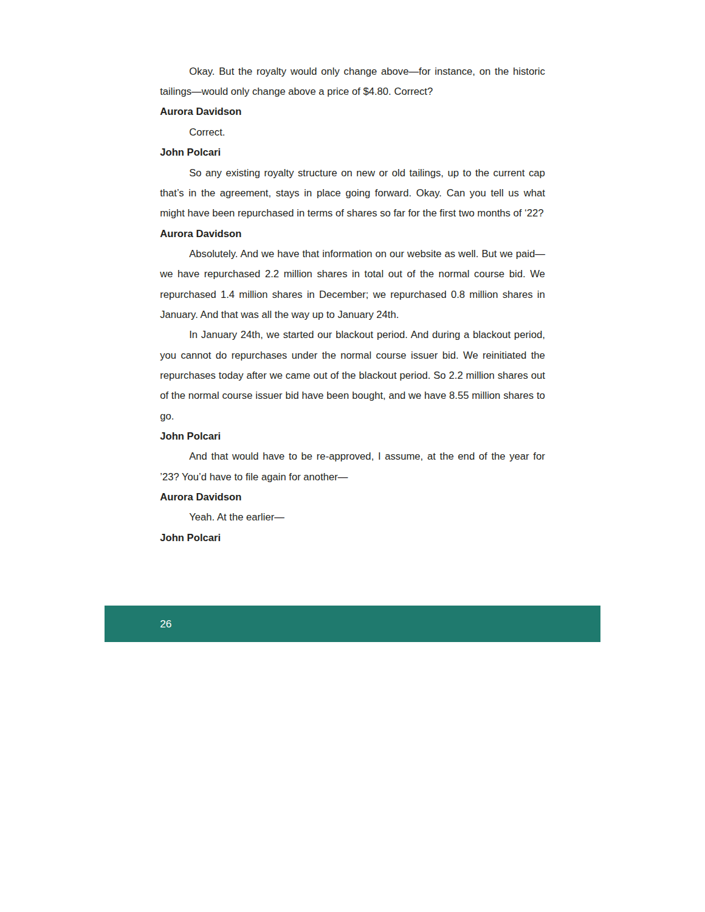Okay. But the royalty would only change above—for instance, on the historic tailings—would only change above a price of $4.80. Correct?
Aurora Davidson
Correct.
John Polcari
So any existing royalty structure on new or old tailings, up to the current cap that’s in the agreement, stays in place going forward. Okay. Can you tell us what might have been repurchased in terms of shares so far for the first two months of ‘22?
Aurora Davidson
Absolutely. And we have that information on our website as well. But we paid—we have repurchased 2.2 million shares in total out of the normal course bid. We repurchased 1.4 million shares in December; we repurchased 0.8 million shares in January. And that was all the way up to January 24th.
In January 24th, we started our blackout period. And during a blackout period, you cannot do repurchases under the normal course issuer bid. We reinitiated the repurchases today after we came out of the blackout period. So 2.2 million shares out of the normal course issuer bid have been bought, and we have 8.55 million shares to go.
John Polcari
And that would have to be re-approved, I assume, at the end of the year for ’23? You’d have to file again for another—
Aurora Davidson
Yeah. At the earlier—
John Polcari
26